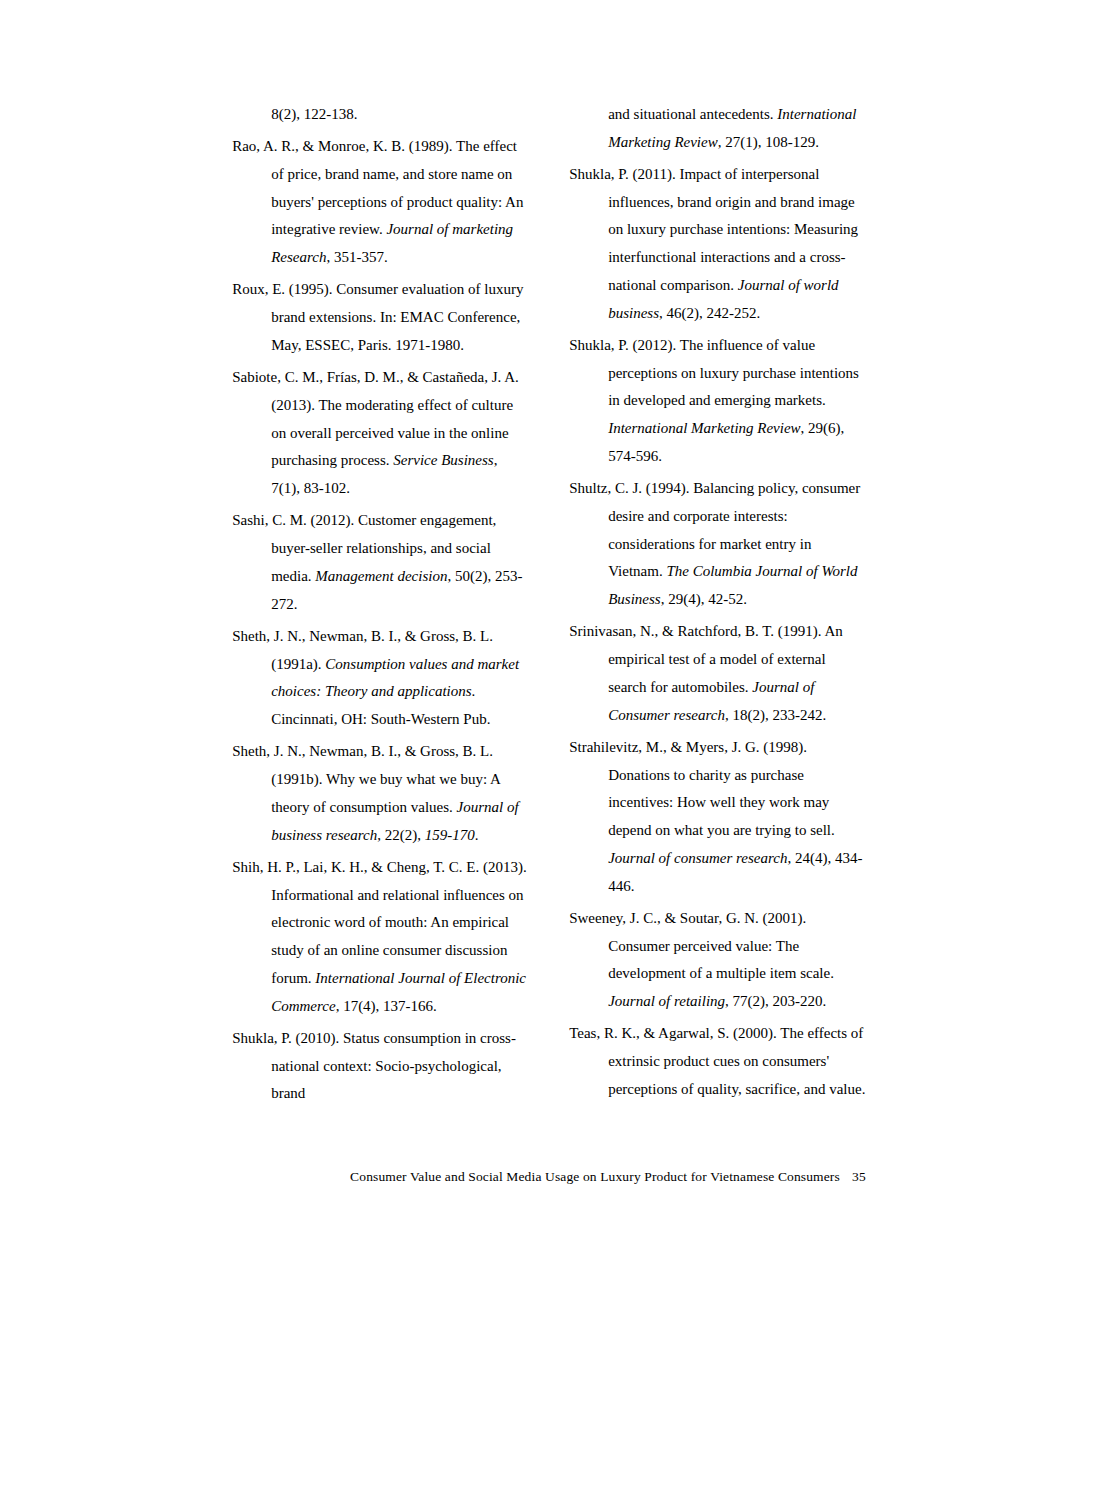8(2), 122-138.
Rao, A. R., & Monroe, K. B. (1989). The effect of price, brand name, and store name on buyers' perceptions of product quality: An integrative review. Journal of marketing Research, 351-357.
Roux, E. (1995). Consumer evaluation of luxury brand extensions. In: EMAC Conference, May, ESSEC, Paris. 1971-1980.
Sabiote, C. M., Frías, D. M., & Castañeda, J. A. (2013). The moderating effect of culture on overall perceived value in the online purchasing process. Service Business, 7(1), 83-102.
Sashi, C. M. (2012). Customer engagement, buyer-seller relationships, and social media. Management decision, 50(2), 253-272.
Sheth, J. N., Newman, B. I., & Gross, B. L. (1991a). Consumption values and market choices: Theory and applications. Cincinnati, OH: South-Western Pub.
Sheth, J. N., Newman, B. I., & Gross, B. L. (1991b). Why we buy what we buy: A theory of consumption values. Journal of business research, 22(2), 159-170.
Shih, H. P., Lai, K. H., & Cheng, T. C. E. (2013). Informational and relational influences on electronic word of mouth: An empirical study of an online consumer discussion forum. International Journal of Electronic Commerce, 17(4), 137-166.
Shukla, P. (2010). Status consumption in cross-national context: Socio-psychological, brand
and situational antecedents. International Marketing Review, 27(1), 108-129.
Shukla, P. (2011). Impact of interpersonal influences, brand origin and brand image on luxury purchase intentions: Measuring interfunctional interactions and a cross-national comparison. Journal of world business, 46(2), 242-252.
Shukla, P. (2012). The influence of value perceptions on luxury purchase intentions in developed and emerging markets. International Marketing Review, 29(6), 574-596.
Shultz, C. J. (1994). Balancing policy, consumer desire and corporate interests: considerations for market entry in Vietnam. The Columbia Journal of World Business, 29(4), 42-52.
Srinivasan, N., & Ratchford, B. T. (1991). An empirical test of a model of external search for automobiles. Journal of Consumer research, 18(2), 233-242.
Strahilevitz, M., & Myers, J. G. (1998). Donations to charity as purchase incentives: How well they work may depend on what you are trying to sell. Journal of consumer research, 24(4), 434-446.
Sweeney, J. C., & Soutar, G. N. (2001). Consumer perceived value: The development of a multiple item scale. Journal of retailing, 77(2), 203-220.
Teas, R. K., & Agarwal, S. (2000). The effects of extrinsic product cues on consumers' perceptions of quality, sacrifice, and value.
Consumer Value and Social Media Usage on Luxury Product for Vietnamese Consumers35